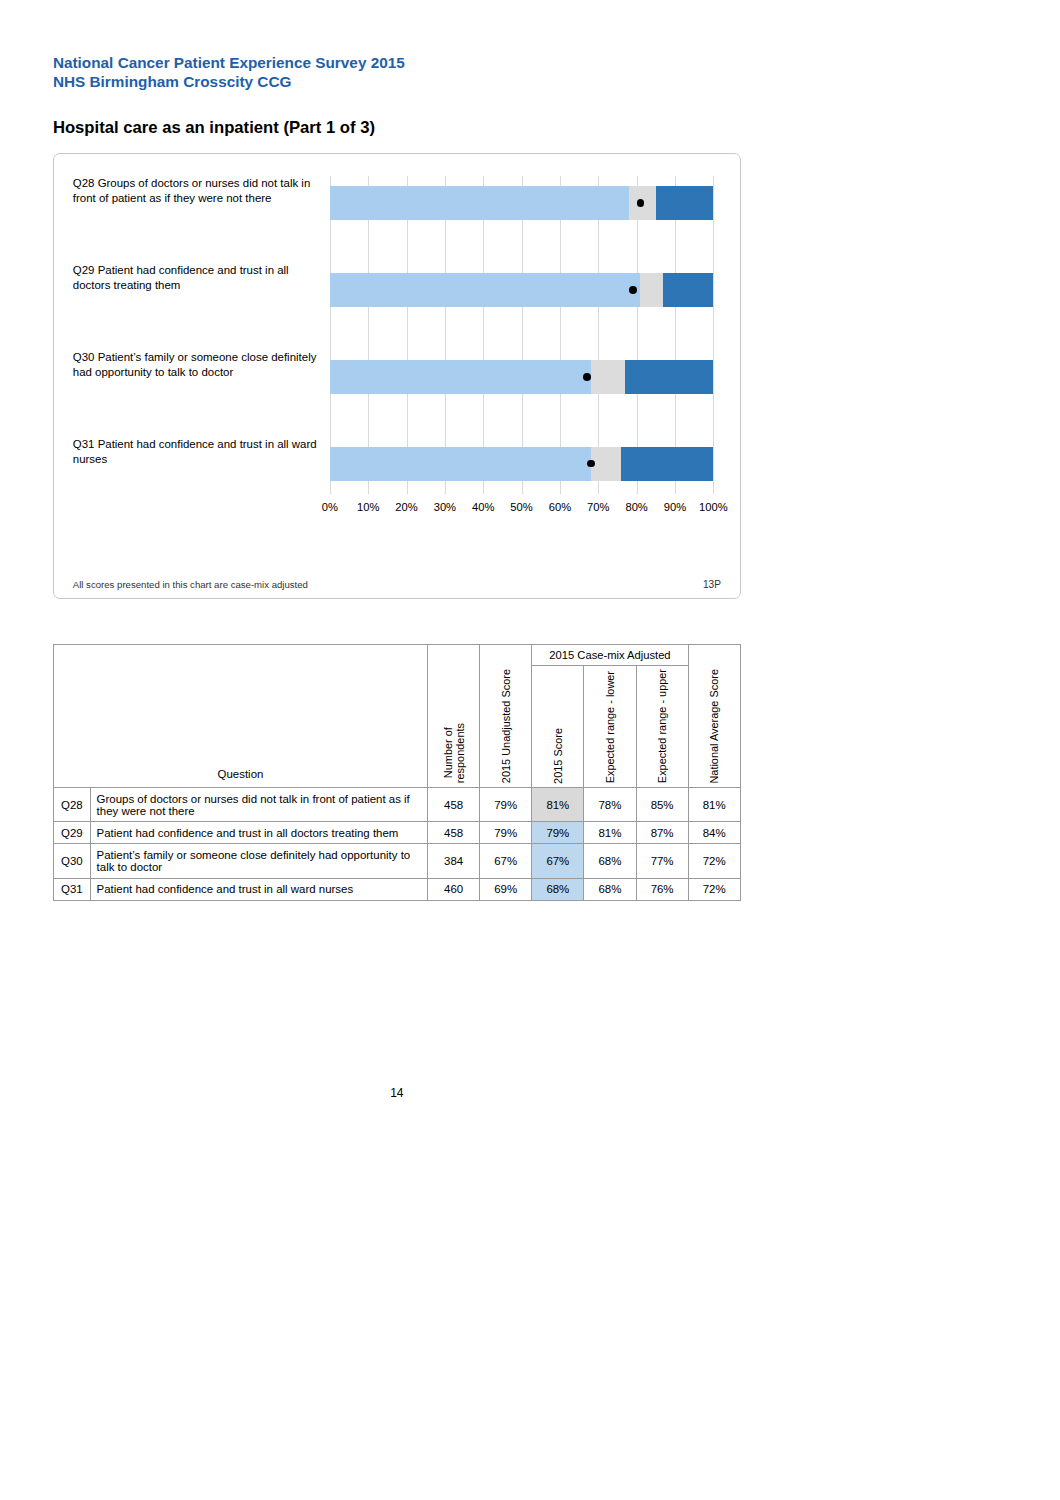National Cancer Patient Experience Survey 2015
NHS Birmingham Crosscity CCG
Hospital care as an inpatient (Part 1 of 3)
Q28 Groups of doctors or nurses did not talk in front of patient as if they were not there
Q29 Patient had confidence and trust in all doctors treating them
Q30 Patient’s family or someone close definitely had opportunity to talk to doctor
Q31 Patient had confidence and trust in all ward nurses
0% 10% 20% 30% 40% 50% 60% 70% 80% 90% 100%
All scores presented in this chart are case-mix adjusted
13P
| Question | Number of respondents | 2015 Unadjusted Score | 2015 Case-mix Adjusted | National Average Score |
| --- | --- | --- | --- | --- |
| 2015 Score | Expected range - lower | Expected range - upper |
| Q28 | Groups of doctors or nurses did not talk in front of patient as if they were not there | 458 | 79% | 81% | 78% | 85% | 81% |
| Q29 | Patient had confidence and trust in all doctors treating them | 458 | 79% | 79% | 81% | 87% | 84% |
| Q30 | Patient’s family or someone close definitely had opportunity to talk to doctor | 384 | 67% | 67% | 68% | 77% | 72% |
| Q31 | Patient had confidence and trust in all ward nurses | 460 | 69% | 68% | 68% | 76% | 72% |
14